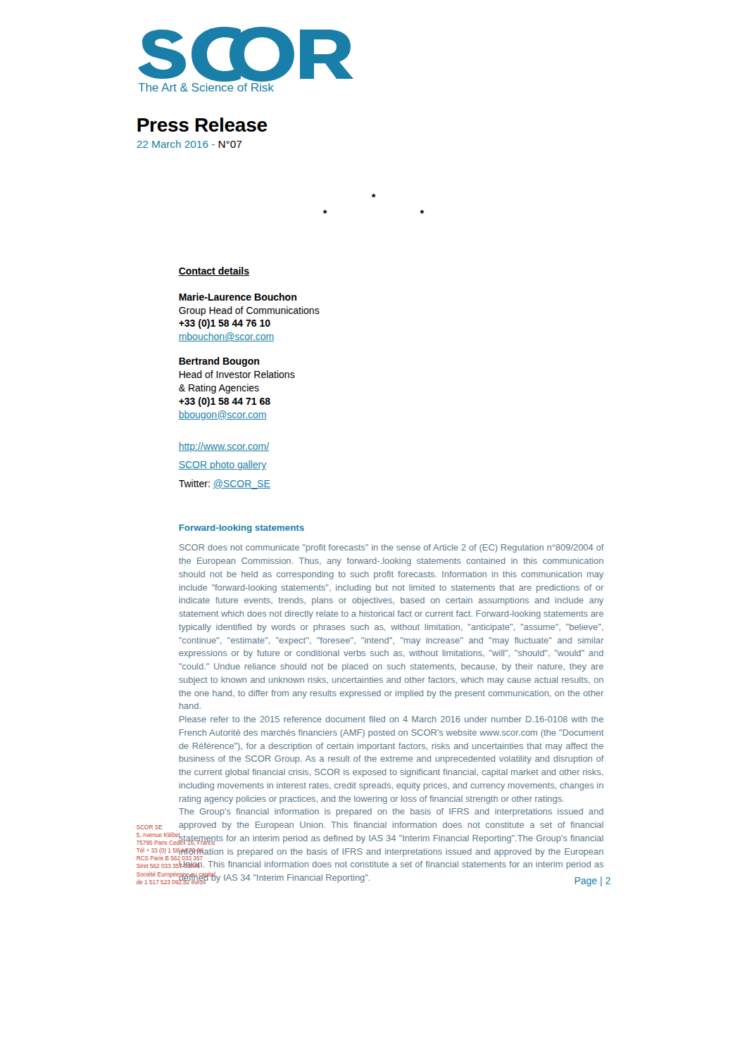The Art & Science of Risk
Press Release
22 March 2016 - N°07
*
* *
Contact details
Marie-Laurence Bouchon
Group Head of Communications
+33 (0)1 58 44 76 10
mbouchon@scor.com
Bertrand Bougon
Head of Investor Relations
& Rating Agencies
+33 (0)1 58 44 71 68
bbougon@scor.com
http://www.scor.com/
SCOR photo gallery
Twitter: @SCOR_SE
Forward-looking statements
SCOR does not communicate "profit forecasts" in the sense of Article 2 of (EC) Regulation n°809/2004 of the European Commission. Thus, any forward-.looking statements contained in this communication should not be held as corresponding to such profit forecasts. Information in this communication may include "forward-looking statements", including but not limited to statements that are predictions of or indicate future events, trends, plans or objectives, based on certain assumptions and include any statement which does not directly relate to a historical fact or current fact. Forward-looking statements are typically identified by words or phrases such as, without limitation, "anticipate", "assume", "believe", "continue", "estimate", "expect", "foresee", "intend", "may increase" and "may fluctuate" and similar expressions or by future or conditional verbs such as, without limitations, "will", "should", "would" and "could." Undue reliance should not be placed on such statements, because, by their nature, they are subject to known and unknown risks, uncertainties and other factors, which may cause actual results, on the one hand, to differ from any results expressed or implied by the present communication, on the other hand.
Please refer to the 2015 reference document filed on 4 March 2016 under number D.16-0108 with the French Autorité des marchés financiers (AMF) posted on SCOR's website www.scor.com (the "Document de Référence"), for a description of certain important factors, risks and uncertainties that may affect the business of the SCOR Group. As a result of the extreme and unprecedented volatility and disruption of the current global financial crisis, SCOR is exposed to significant financial, capital market and other risks, including movements in interest rates, credit spreads, equity prices, and currency movements, changes in rating agency policies or practices, and the lowering or loss of financial strength or other ratings.
The Group's financial information is prepared on the basis of IFRS and interpretations issued and approved by the European Union. This financial information does not constitute a set of financial statements for an interim period as defined by IAS 34 "Interim Financial Reporting".The Group's financial information is prepared on the basis of IFRS and interpretations issued and approved by the European Union. This financial information does not constitute a set of financial statements for an interim period as defined by IAS 34 "Interim Financial Reporting".
SCOR SE
5, Avenue Kléber
75795 Paris Cedex 16, France
Tél + 33 (0) 1 58 44 70 00
RCS Paris B 562 033 357
Siret 562 033 357 00046
Société Européenne au capital
de 1 517 523 092,82 euros
Page | 2